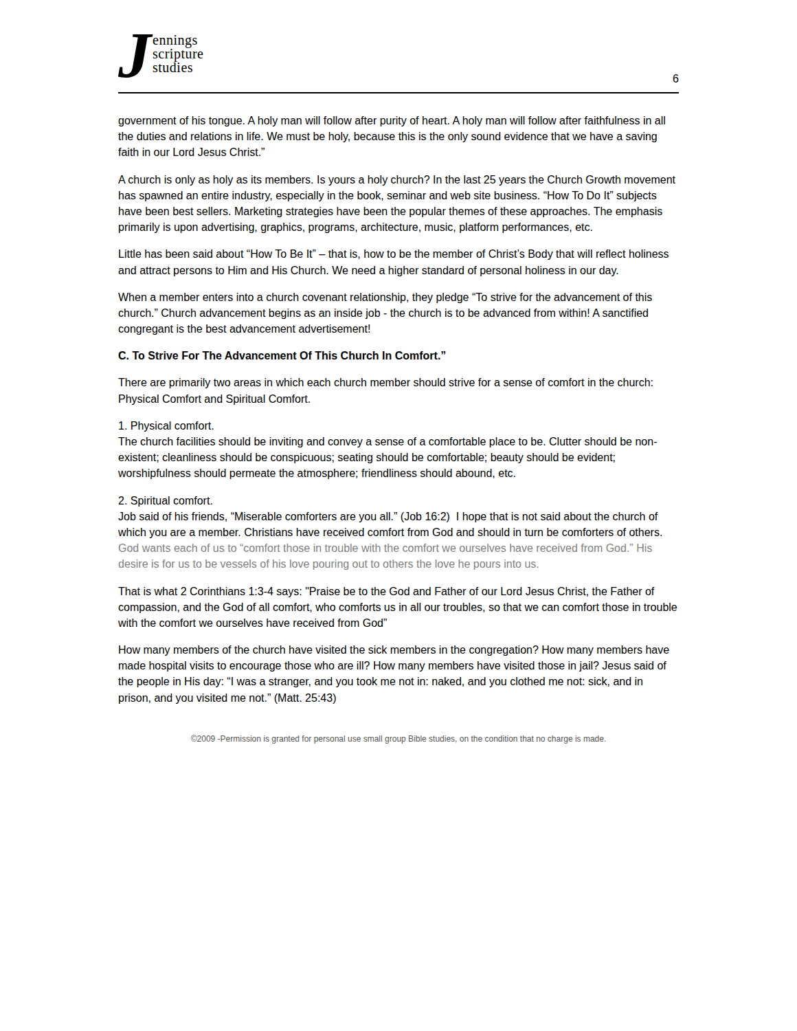J ennings scripture studies
6
government of his tongue. A holy man will follow after purity of heart. A holy man will follow after faithfulness in all the duties and relations in life. We must be holy, because this is the only sound evidence that we have a saving faith in our Lord Jesus Christ.”
A church is only as holy as its members. Is yours a holy church? In the last 25 years the Church Growth movement has spawned an entire industry, especially in the book, seminar and web site business. “How To Do It” subjects have been best sellers. Marketing strategies have been the popular themes of these approaches. The emphasis primarily is upon advertising, graphics, programs, architecture, music, platform performances, etc.
Little has been said about “How To Be It” – that is, how to be the member of Christ’s Body that will reflect holiness and attract persons to Him and His Church. We need a higher standard of personal holiness in our day.
When a member enters into a church covenant relationship, they pledge “To strive for the advancement of this church.” Church advancement begins as an inside job - the church is to be advanced from within! A sanctified congregant is the best advancement advertisement!
C. To Strive For The Advancement Of This Church In Comfort.”
There are primarily two areas in which each church member should strive for a sense of comfort in the church: Physical Comfort and Spiritual Comfort.
1. Physical comfort.
The church facilities should be inviting and convey a sense of a comfortable place to be. Clutter should be non-existent; cleanliness should be conspicuous; seating should be comfortable; beauty should be evident; worshipfulness should permeate the atmosphere; friendliness should abound, etc.
2. Spiritual comfort.
Job said of his friends, “Miserable comforters are you all.” (Job 16:2) I hope that is not said about the church of which you are a member. Christians have received comfort from God and should in turn be comforters of others. God wants each of us to “comfort those in trouble with the comfort we ourselves have received from God.” His desire is for us to be vessels of his love pouring out to others the love he pours into us.
That is what 2 Corinthians 1:3-4 says: "Praise be to the God and Father of our Lord Jesus Christ, the Father of compassion, and the God of all comfort, who comforts us in all our troubles, so that we can comfort those in trouble with the comfort we ourselves have received from God”
How many members of the church have visited the sick members in the congregation? How many members have made hospital visits to encourage those who are ill? How many members have visited those in jail? Jesus said of the people in His day: “I was a stranger, and you took me not in: naked, and you clothed me not: sick, and in prison, and you visited me not.” (Matt. 25:43)
©2009 -Permission is granted for personal use small group Bible studies, on the condition that no charge is made.